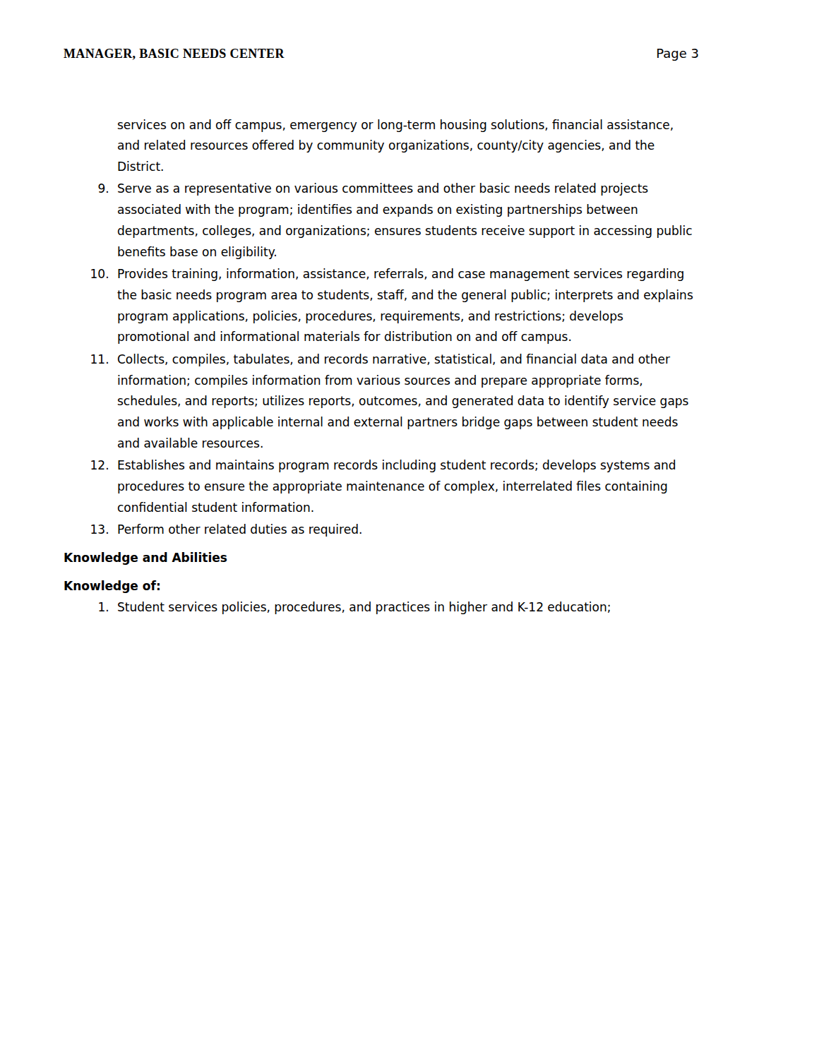MANAGER, BASIC NEEDS CENTER Page 3
services on and off campus, emergency or long-term housing solutions, financial assistance, and related resources offered by community organizations, county/city agencies, and the District.
Serve as a representative on various committees and other basic needs related projects associated with the program; identifies and expands on existing partnerships between departments, colleges, and organizations; ensures students receive support in accessing public benefits base on eligibility.
Provides training, information, assistance, referrals, and case management services regarding the basic needs program area to students, staff, and the general public; interprets and explains program applications, policies, procedures, requirements, and restrictions; develops promotional and informational materials for distribution on and off campus.
Collects, compiles, tabulates, and records narrative, statistical, and financial data and other information; compiles information from various sources and prepare appropriate forms, schedules, and reports; utilizes reports, outcomes, and generated data to identify service gaps and works with applicable internal and external partners bridge gaps between student needs and available resources.
Establishes and maintains program records including student records; develops systems and procedures to ensure the appropriate maintenance of complex, interrelated files containing confidential student information.
Perform other related duties as required.
Knowledge and Abilities
Knowledge of:
Student services policies, procedures, and practices in higher and K-12 education;